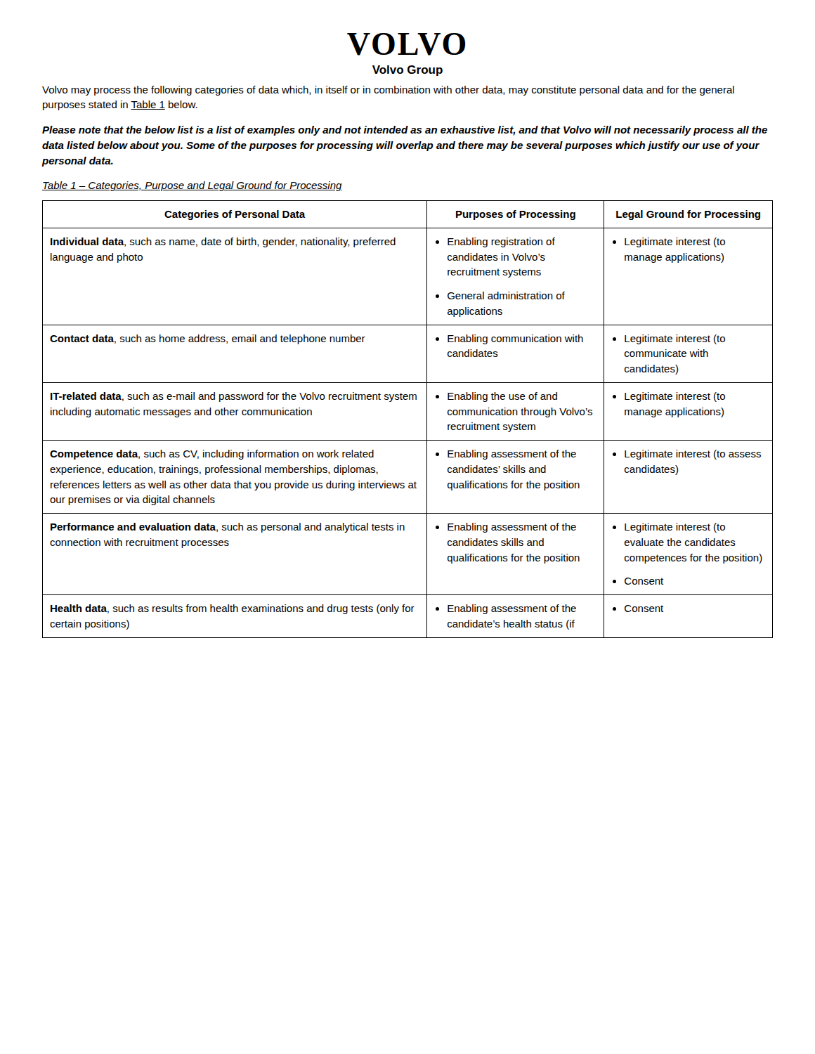VOLVO
Volvo Group
Volvo may process the following categories of data which, in itself or in combination with other data, may constitute personal data and for the general purposes stated in Table 1 below.
Please note that the below list is a list of examples only and not intended as an exhaustive list, and that Volvo will not necessarily process all the data listed below about you. Some of the purposes for processing will overlap and there may be several purposes which justify our use of your personal data.
Table 1 – Categories, Purpose and Legal Ground for Processing
| Categories of Personal Data | Purposes of Processing | Legal Ground for Processing |
| --- | --- | --- |
| Individual data , such as name, date of birth, gender, nationality, preferred language and photo | Enabling registration of candidates in Volvo’s recruitment systems General administration of applications | Legitimate interest (to manage applications) |
| Contact data , such as home address, email and telephone number | Enabling communication with candidates | Legitimate interest (to communicate with candidates) |
| IT-related data , such as e-mail and password for the Volvo recruitment system including automatic messages and other communication | Enabling the use of and communication through Volvo’s recruitment system | Legitimate interest (to manage applications) |
| Competence data , such as CV, including information on work related experience, education, trainings, professional memberships, diplomas, references letters as well as other data that you provide us during interviews at our premises or via digital channels | Enabling assessment of the candidates’ skills and qualifications for the position | Legitimate interest (to assess candidates) |
| Performance and evaluation data , such as personal and analytical tests in connection with recruitment processes | Enabling assessment of the candidates skills and qualifications for the position | Legitimate interest (to evaluate the candidates competences for the position) Consent |
| Health data , such as results from health examinations and drug tests (only for certain positions) | Enabling assessment of the candidate’s health status (if | Consent |